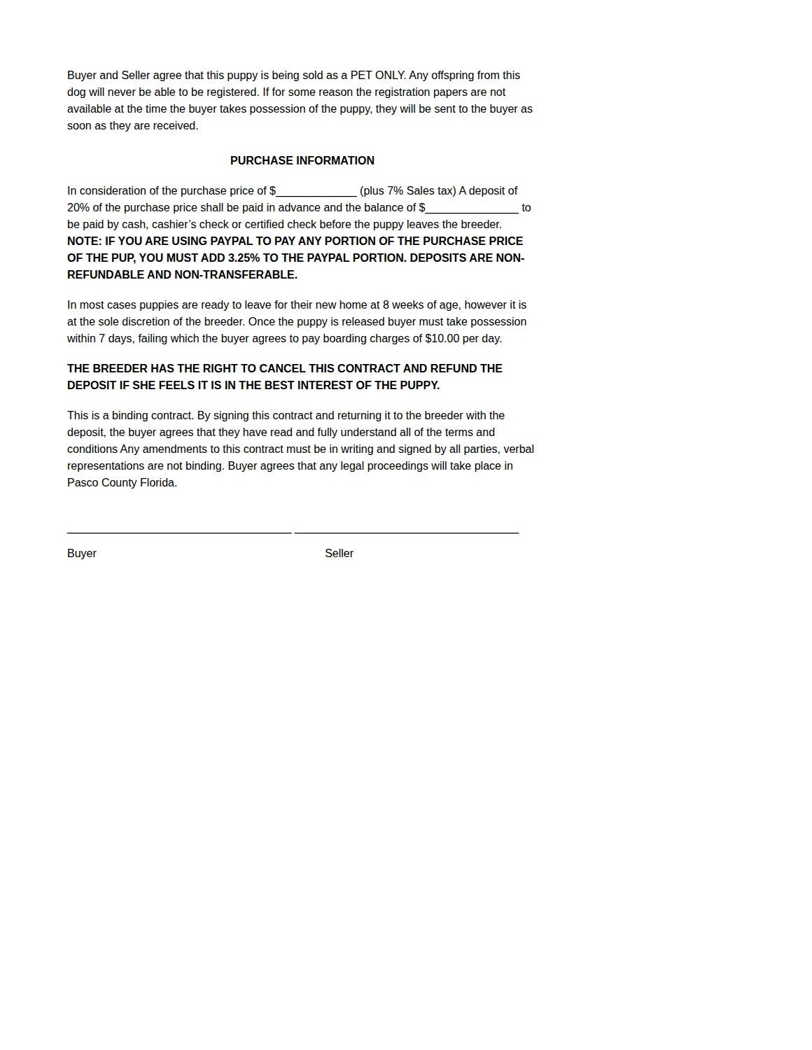Buyer and Seller agree that this puppy is being sold as a PET ONLY. Any offspring from this dog will never be able to be registered. If for some reason the registration papers are not available at the time the buyer takes possession of the puppy, they will be sent to the buyer as soon as they are received.
PURCHASE INFORMATION
In consideration of the purchase price of $_____________ (plus 7% Sales tax) A deposit of 20% of the purchase price shall be paid in advance and the balance of $_______________ to be paid by cash, cashier’s check or certified check before the puppy leaves the breeder. NOTE: IF YOU ARE USING PAYPAL TO PAY ANY PORTION OF THE PURCHASE PRICE OF THE PUP, YOU MUST ADD 3.25% TO THE PAYPAL PORTION. DEPOSITS ARE NON-REFUNDABLE AND NON-TRANSFERABLE.
In most cases puppies are ready to leave for their new home at 8 weeks of age, however it is at the sole discretion of the breeder. Once the puppy is released buyer must take possession within 7 days, failing which the buyer agrees to pay boarding charges of $10.00 per day.
THE BREEDER HAS THE RIGHT TO CANCEL THIS CONTRACT AND REFUND THE DEPOSIT IF SHE FEELS IT IS IN THE BEST INTEREST OF THE PUPPY.
This is a binding contract. By signing this contract and returning it to the breeder with the deposit, the buyer agrees that they have read and fully understand all of the terms and conditions Any amendments to this contract must be in writing and signed by all parties, verbal representations are not binding. Buyer agrees that any legal proceedings will take place in Pasco County Florida.
____________________________________ ____________________________________
BuyerSeller